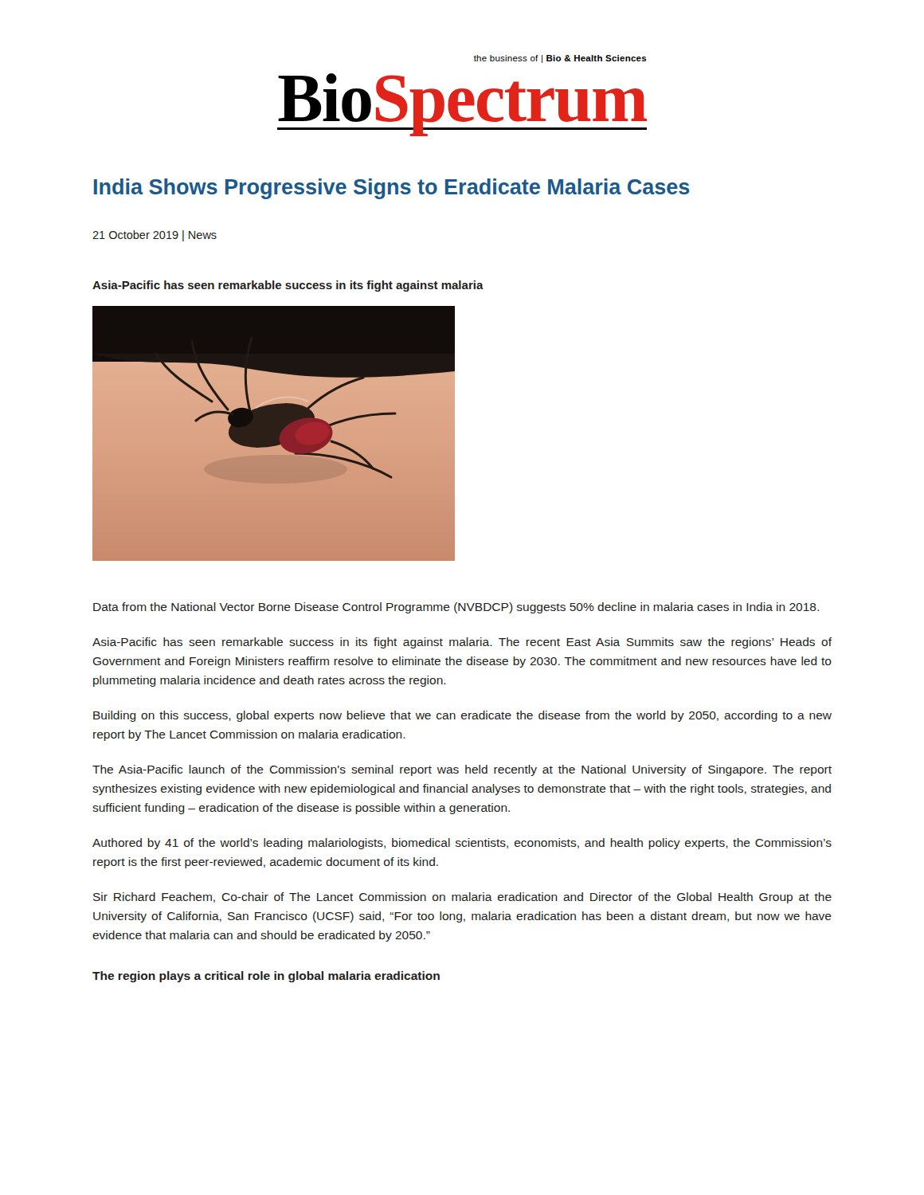the business of | Bio & Health Sciences
Bio Spectrum
India Shows Progressive Signs to Eradicate Malaria Cases
21 October 2019 | News
Asia-Pacific has seen remarkable success in its fight against malaria
Data from the National Vector Borne Disease Control Programme (NVBDCP) suggests 50% decline in malaria cases in India in 2018.
Asia-Pacific has seen remarkable success in its fight against malaria. The recent East Asia Summits saw the regions’ Heads of Government and Foreign Ministers reaffirm resolve to eliminate the disease by 2030. The commitment and new resources have led to plummeting malaria incidence and death rates across the region.
Building on this success, global experts now believe that we can eradicate the disease from the world by 2050, according to a new report by The Lancet Commission on malaria eradication.
The Asia-Pacific launch of the Commission's seminal report was held recently at the National University of Singapore. The report synthesizes existing evidence with new epidemiological and financial analyses to demonstrate that – with the right tools, strategies, and sufficient funding – eradication of the disease is possible within a generation.
Authored by 41 of the world’s leading malariologists, biomedical scientists, economists, and health policy experts, the Commission’s report is the first peer-reviewed, academic document of its kind.
Sir Richard Feachem, Co-chair of The Lancet Commission on malaria eradication and Director of the Global Health Group at the University of California, San Francisco (UCSF) said, “For too long, malaria eradication has been a distant dream, but now we have evidence that malaria can and should be eradicated by 2050.”
The region plays a critical role in global malaria eradication